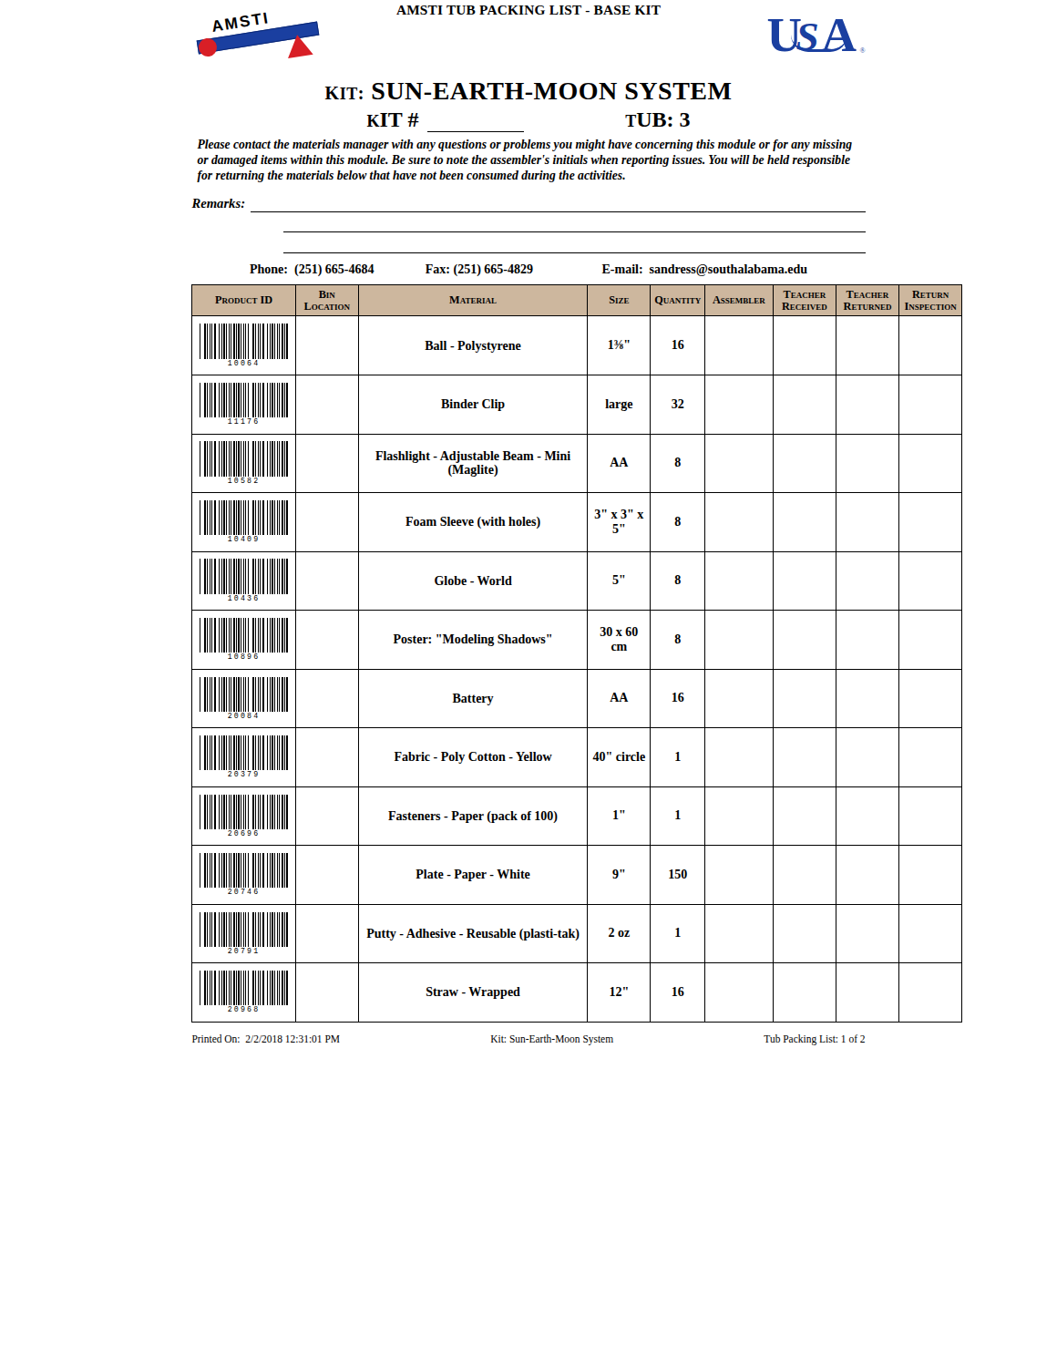AMSTI
AMSTI TUB PACKING LIST - BASE KIT
U S A ®
KIT: SUN-EARTH-MOON SYSTEM
KIT # TUB: 3
Please contact the materials manager with any questions or problems you might have concerning this module or for any missing or damaged items within this module. Be sure to note the assembler's initials when reporting issues. You will be held responsible for returning the materials below that have not been consumed during the activities.
Remarks:
Phone: (251) 665-4684 Fax: (251) 665-4829 E-mail: sandress@southalabama.edu
| Product ID | Bin Location | Material | Size | Quantity | Assembler | Teacher Received | Teacher Returned | Return Inspection |
| --- | --- | --- | --- | --- | --- | --- | --- | --- |
| 10064 | | Ball - Polystyrene | 1⅜" | 16 | | | | |
| 11176 | | Binder Clip | large | 32 | | | | |
| 10582 | | Flashlight - Adjustable Beam - Mini (Maglite) | AA | 8 | | | | |
| 10409 | | Foam Sleeve (with holes) | 3" x 3" x 5" | 8 | | | | |
| 10436 | | Globe - World | 5" | 8 | | | | |
| 10896 | | Poster: "Modeling Shadows" | 30 x 60 cm | 8 | | | | |
| 20084 | | Battery | AA | 16 | | | | |
| 20379 | | Fabric - Poly Cotton - Yellow | 40" circle | 1 | | | | |
| 20696 | | Fasteners - Paper (pack of 100) | 1" | 1 | | | | |
| 20746 | | Plate - Paper - White | 9" | 150 | | | | |
| 20791 | | Putty - Adhesive - Reusable (plasti-tak) | 2 oz | 1 | | | | |
| 20968 | | Straw - Wrapped | 12" | 16 | | | | |
Printed On: 2/2/2018 12:31:01 PM
Kit: Sun-Earth-Moon System
Tub Packing List: 1 of 2